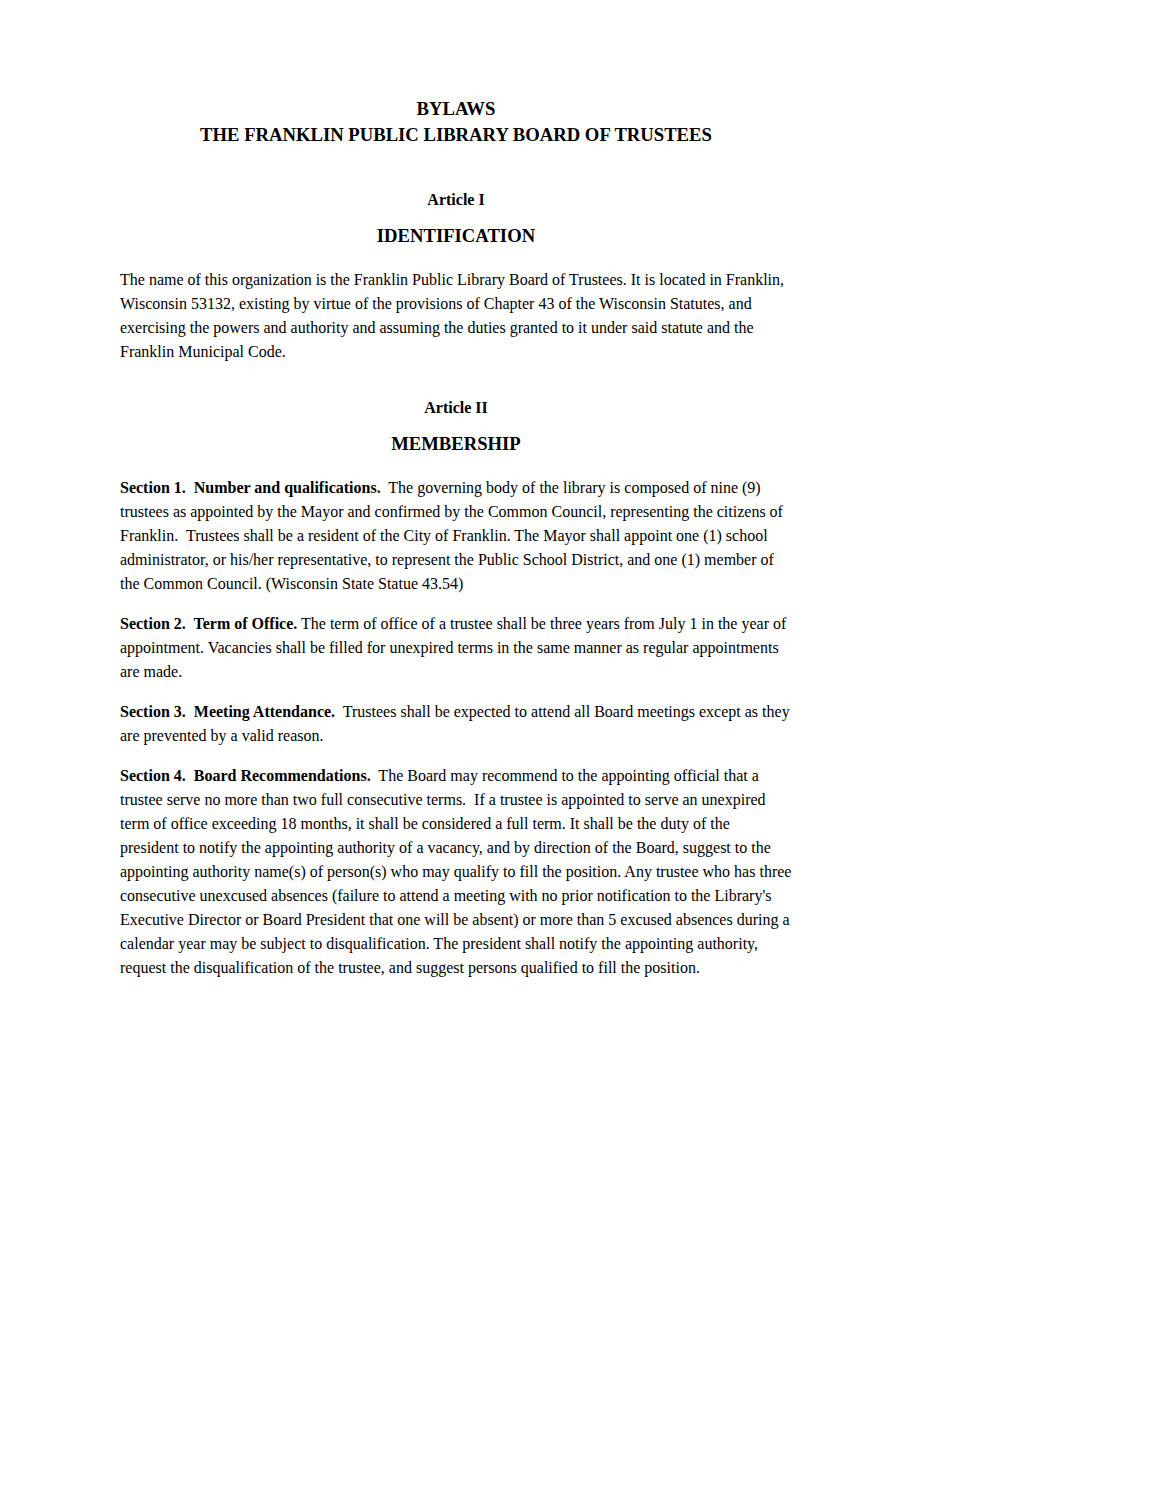BYLAWS
THE FRANKLIN PUBLIC LIBRARY BOARD OF TRUSTEES
Article I
IDENTIFICATION
The name of this organization is the Franklin Public Library Board of Trustees. It is located in Franklin, Wisconsin 53132, existing by virtue of the provisions of Chapter 43 of the Wisconsin Statutes, and exercising the powers and authority and assuming the duties granted to it under said statute and the Franklin Municipal Code.
Article II
MEMBERSHIP
Section 1. Number and qualifications. The governing body of the library is composed of nine (9) trustees as appointed by the Mayor and confirmed by the Common Council, representing the citizens of Franklin. Trustees shall be a resident of the City of Franklin. The Mayor shall appoint one (1) school administrator, or his/her representative, to represent the Public School District, and one (1) member of the Common Council. (Wisconsin State Statue 43.54)
Section 2. Term of Office. The term of office of a trustee shall be three years from July 1 in the year of appointment. Vacancies shall be filled for unexpired terms in the same manner as regular appointments are made.
Section 3. Meeting Attendance. Trustees shall be expected to attend all Board meetings except as they are prevented by a valid reason.
Section 4. Board Recommendations. The Board may recommend to the appointing official that a trustee serve no more than two full consecutive terms. If a trustee is appointed to serve an unexpired term of office exceeding 18 months, it shall be considered a full term. It shall be the duty of the president to notify the appointing authority of a vacancy, and by direction of the Board, suggest to the appointing authority name(s) of person(s) who may qualify to fill the position. Any trustee who has three consecutive unexcused absences (failure to attend a meeting with no prior notification to the Library's Executive Director or Board President that one will be absent) or more than 5 excused absences during a calendar year may be subject to disqualification. The president shall notify the appointing authority, request the disqualification of the trustee, and suggest persons qualified to fill the position.